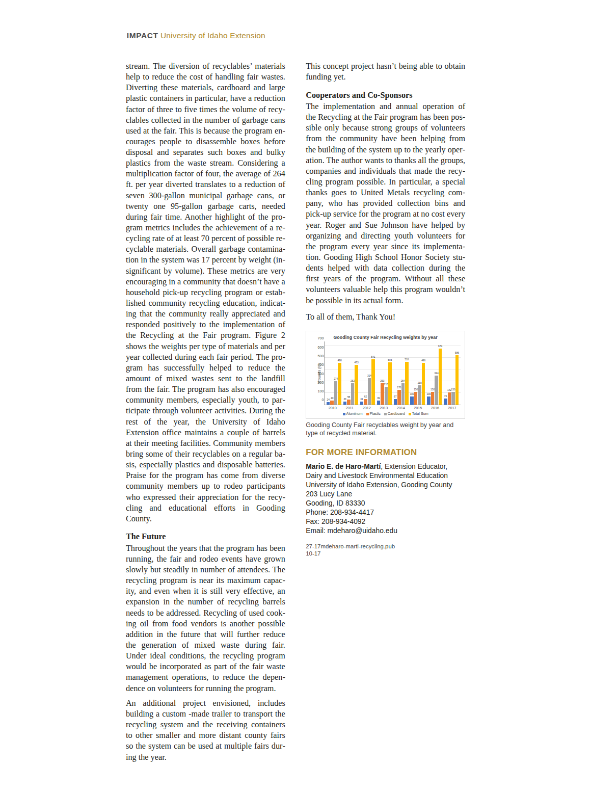IMPACT University of Idaho Extension
stream. The diversion of recyclables’ materials help to reduce the cost of handling fair wastes. Diverting these materials, cardboard and large plastic containers in particular, have a reduction factor of three to five times the volume of recyclables collected in the number of garbage cans used at the fair. This is because the program encourages people to disassemble boxes before disposal and separates such boxes and bulky plastics from the waste stream. Considering a multiplication factor of four, the average of 264 ft. per year diverted translates to a reduction of seven 300-gallon municipal garbage cans, or twenty one 95-gallon garbage carts, needed during fair time. Another highlight of the program metrics includes the achievement of a recycling rate of at least 70 percent of possible recyclable materials. Overall garbage contamination in the system was 17 percent by weight (insignificant by volume). These metrics are very encouraging in a community that doesn’t have a household pick-up recycling program or established community recycling education, indicating that the community really appreciated and responded positively to the implementation of the Recycling at the Fair program. Figure 2 shows the weights per type of materials and per year collected during each fair period. The program has successfully helped to reduce the amount of mixed wastes sent to the landfill from the fair. The program has also encouraged community members, especially youth, to participate through volunteer activities. During the rest of the year, the University of Idaho Extension office maintains a couple of barrels at their meeting facilities. Community members bring some of their recyclables on a regular basis, especially plastics and disposable batteries. Praise for the program has come from diverse community members up to rodeo participants who expressed their appreciation for the recycling and educational efforts in Gooding County.
The Future
Throughout the years that the program has been running, the fair and rodeo events have grown slowly but steadily in number of attendees. The recycling program is near its maximum capacity, and even when it is still very effective, an expansion in the number of recycling barrels needs to be addressed. Recycling of used cooking oil from food vendors is another possible addition in the future that will further reduce the generation of mixed waste during fair. Under ideal conditions, the recycling program would be incorporated as part of the fair waste management operations, to reduce the dependence on volunteers for running the program.
An additional project envisioned, includes building a custom -made trailer to transport the recycling system and the receiving containers to other smaller and more distant county fairs so the system can be used at multiple fairs during the year.
This concept project hasn’t being able to obtain funding yet.
Cooperators and Co-Sponsors
The implementation and annual operation of the Recycling at the Fair program has been possible only because strong groups of volunteers from the community have been helping from the building of the system up to the yearly operation. The author wants to thanks all the groups, companies and individuals that made the recycling program possible. In particular, a special thanks goes to United Metals recycling company, who has provided collection bins and pick-up service for the program at no cost every year. Roger and Sue Johnson have helped by organizing and directing youth volunteers for the program every year since its implementation. Gooding High School Honor Society students helped with data collection during the first years of the program. Without all these volunteers valuable help this program wouldn’t be possible in its actual form.
To all of them, Thank You!
Gooding County Fair Recycling weights by year
Pounds (lb)
0
100
200
300
400
500
600
700
24
40
274
498
33
55
252
473
31
62
314
541
39
253
210
503
67
170
254
518
100
150
230
496
100
150
344
674
76
142
150
586
2010
2011
2012
2013
2014
2015
2016
2017
Aluminum Plastic Cardboard Total Sum
Gooding County Fair recyclables weight by year and type of recycled material.
FOR MORE INFORMATION
Mario E. de Haro-Martí, Extension Educator, Dairy and Livestock Environmental Education
University of Idaho Extension, Gooding County
203 Lucy Lane
Gooding, ID 83330
Phone: 208-934-4417
Fax: 208-934-4092
Email: mdeharo@uidaho.edu
27-17mdeharo-marti-recycling.pub
10-17